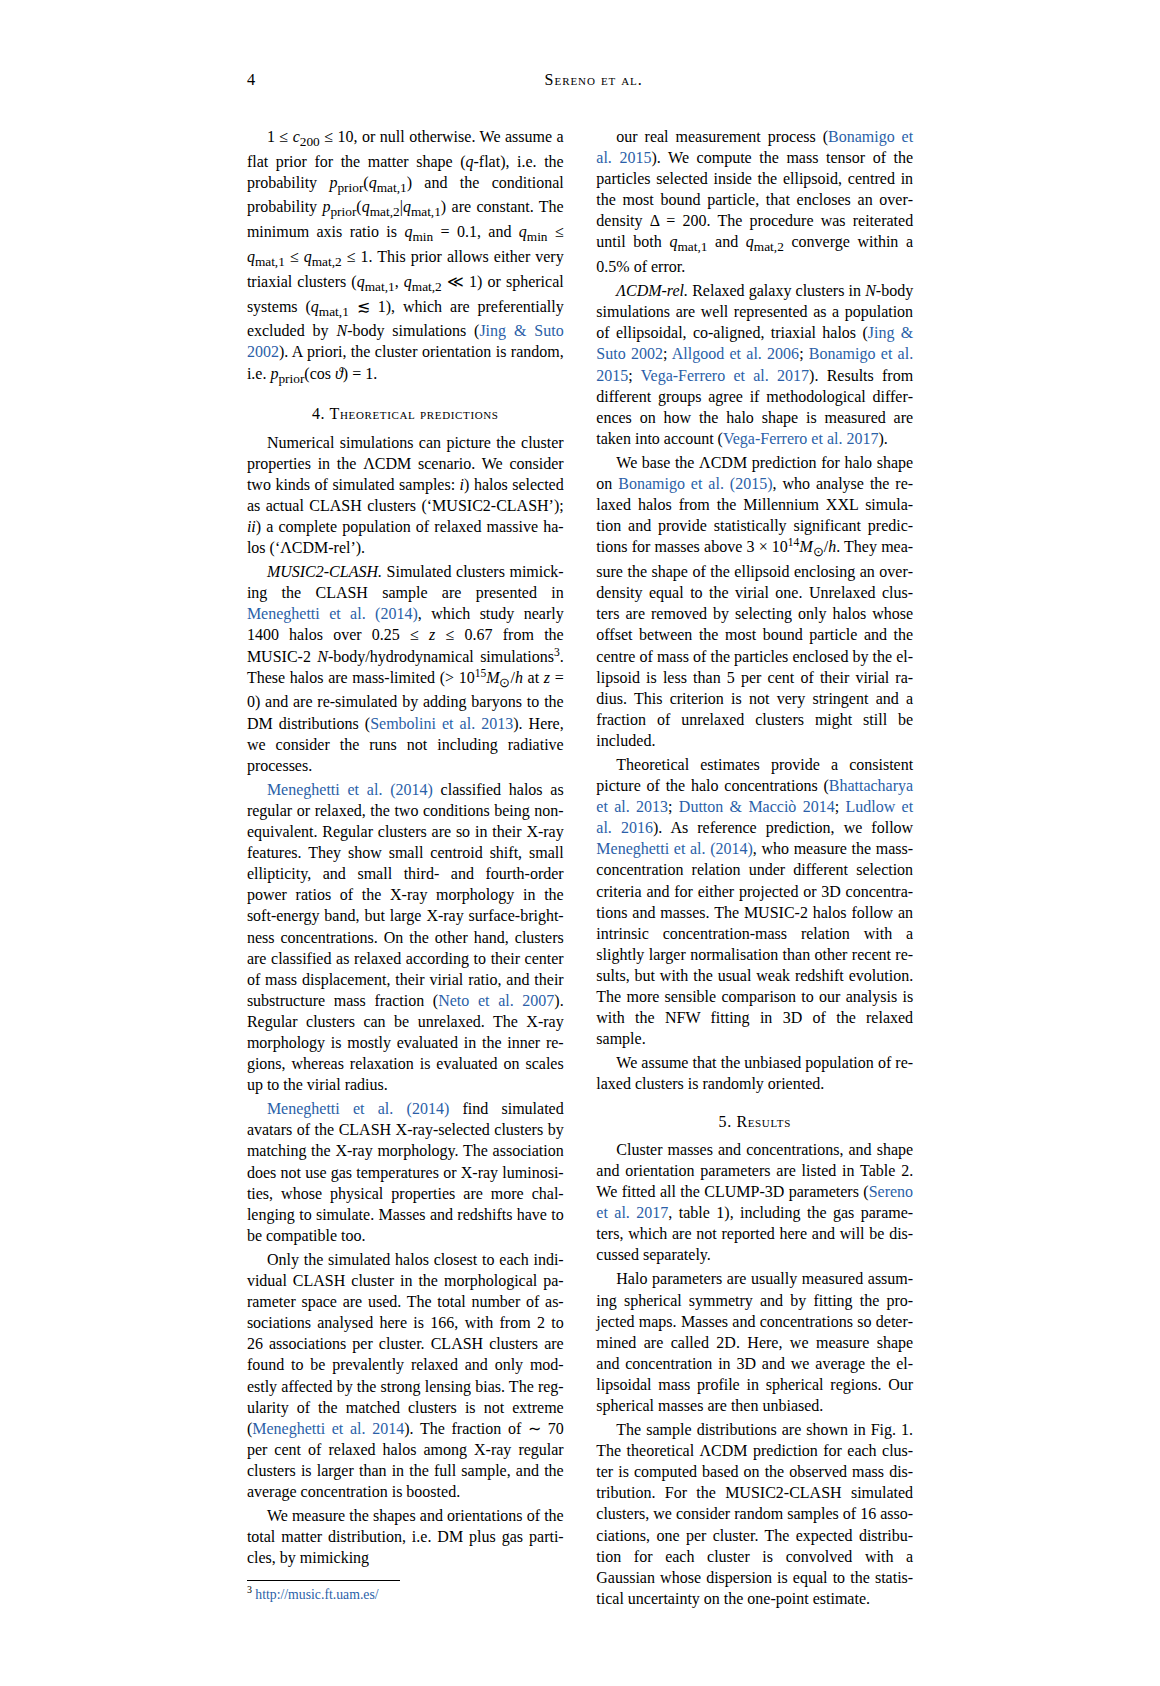4
Sereno et al.
1 ≤ c200 ≤ 10, or null otherwise. We assume a flat prior for the matter shape (q-flat), i.e. the probability pprior(qmat,1) and the conditional probability pprior(qmat,2|qmat,1) are constant. The minimum axis ratio is qmin = 0.1, and qmin ≤ qmat,1 ≤ qmat,2 ≤ 1. This prior allows either very triaxial clusters (qmat,1, qmat,2 ≪ 1) or spherical systems (qmat,1 ≲ 1), which are preferentially excluded by N-body simulations (Jing & Suto 2002). A priori, the cluster orientation is random, i.e. pprior(cos ϑ) = 1.
4. Theoretical predictions
Numerical simulations can picture the cluster properties in the ΛCDM scenario. We consider two kinds of simulated samples: i) halos selected as actual CLASH clusters (‘MUSIC2-CLASH’); ii) a complete population of relaxed massive halos (‘ΛCDM-rel’).
MUSIC2-CLASH. Simulated clusters mimicking the CLASH sample are presented in Meneghetti et al. (2014), which study nearly 1400 halos over 0.25 ≤ z ≤ 0.67 from the MUSIC-2 N-body/hydrodynamical simulations3. These halos are mass-limited (> 1015M⊙/h at z = 0) and are re-simulated by adding baryons to the DM distributions (Sembolini et al. 2013). Here, we consider the runs not including radiative processes.
Meneghetti et al. (2014) classified halos as regular or relaxed, the two conditions being non-equivalent. Regular clusters are so in their X-ray features. They show small centroid shift, small ellipticity, and small third- and fourth-order power ratios of the X-ray morphology in the soft-energy band, but large X-ray surface-brightness concentrations. On the other hand, clusters are classified as relaxed according to their center of mass displacement, their virial ratio, and their substructure mass fraction (Neto et al. 2007). Regular clusters can be unrelaxed. The X-ray morphology is mostly evaluated in the inner regions, whereas relaxation is evaluated on scales up to the virial radius.
Meneghetti et al. (2014) find simulated avatars of the CLASH X-ray-selected clusters by matching the X-ray morphology. The association does not use gas temperatures or X-ray luminosities, whose physical properties are more challenging to simulate. Masses and redshifts have to be compatible too.
Only the simulated halos closest to each individual CLASH cluster in the morphological parameter space are used. The total number of associations analysed here is 166, with from 2 to 26 associations per cluster. CLASH clusters are found to be prevalently relaxed and only modestly affected by the strong lensing bias. The regularity of the matched clusters is not extreme (Meneghetti et al. 2014). The fraction of ∼ 70 per cent of relaxed halos among X-ray regular clusters is larger than in the full sample, and the average concentration is boosted.
We measure the shapes and orientations of the total matter distribution, i.e. DM plus gas particles, by mimicking
3 http://music.ft.uam.es/
our real measurement process (Bonamigo et al. 2015). We compute the mass tensor of the particles selected inside the ellipsoid, centred in the most bound particle, that encloses an overdensity Δ = 200. The procedure was reiterated until both qmat,1 and qmat,2 converge within a 0.5% of error.
ΛCDM-rel. Relaxed galaxy clusters in N-body simulations are well represented as a population of ellipsoidal, co-aligned, triaxial halos (Jing & Suto 2002; Allgood et al. 2006; Bonamigo et al. 2015; Vega-Ferrero et al. 2017). Results from different groups agree if methodological differences on how the halo shape is measured are taken into account (Vega-Ferrero et al. 2017).
We base the ΛCDM prediction for halo shape on Bonamigo et al. (2015), who analyse the relaxed halos from the Millennium XXL simulation and provide statistically significant predictions for masses above 3 × 1014M⊙/h. They measure the shape of the ellipsoid enclosing an overdensity equal to the virial one. Unrelaxed clusters are removed by selecting only halos whose offset between the most bound particle and the centre of mass of the particles enclosed by the ellipsoid is less than 5 per cent of their virial radius. This criterion is not very stringent and a fraction of unrelaxed clusters might still be included.
Theoretical estimates provide a consistent picture of the halo concentrations (Bhattacharya et al. 2013; Dutton & Macciò 2014; Ludlow et al. 2016). As reference prediction, we follow Meneghetti et al. (2014), who measure the mass-concentration relation under different selection criteria and for either projected or 3D concentrations and masses. The MUSIC-2 halos follow an intrinsic concentration-mass relation with a slightly larger normalisation than other recent results, but with the usual weak redshift evolution. The more sensible comparison to our analysis is with the NFW fitting in 3D of the relaxed sample.
We assume that the unbiased population of relaxed clusters is randomly oriented.
5. Results
Cluster masses and concentrations, and shape and orientation parameters are listed in Table 2. We fitted all the CLUMP-3D parameters (Sereno et al. 2017, table 1), including the gas parameters, which are not reported here and will be discussed separately.
Halo parameters are usually measured assuming spherical symmetry and by fitting the projected maps. Masses and concentrations so determined are called 2D. Here, we measure shape and concentration in 3D and we average the ellipsoidal mass profile in spherical regions. Our spherical masses are then unbiased.
The sample distributions are shown in Fig. 1. The theoretical ΛCDM prediction for each cluster is computed based on the observed mass distribution. For the MUSIC2-CLASH simulated clusters, we consider random samples of 16 associations, one per cluster. The expected distribution for each cluster is convolved with a Gaussian whose dispersion is equal to the statistical uncertainty on the one-point estimate.